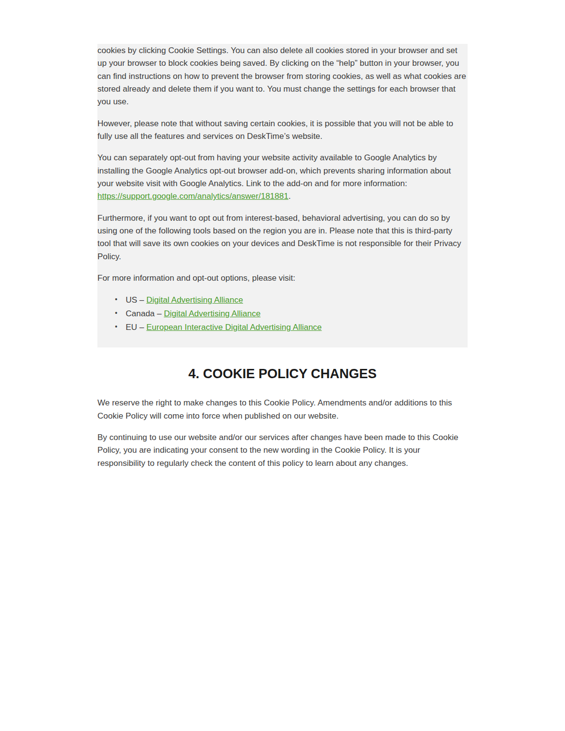cookies by clicking Cookie Settings. You can also delete all cookies stored in your browser and set up your browser to block cookies being saved. By clicking on the “help” button in your browser, you can find instructions on how to prevent the browser from storing cookies, as well as what cookies are stored already and delete them if you want to. You must change the settings for each browser that you use.
However, please note that without saving certain cookies, it is possible that you will not be able to fully use all the features and services on DeskTime’s website.
You can separately opt-out from having your website activity available to Google Analytics by installing the Google Analytics opt-out browser add-on, which prevents sharing information about your website visit with Google Analytics. Link to the add-on and for more information: https://support.google.com/analytics/answer/181881.
Furthermore, if you want to opt out from interest-based, behavioral advertising, you can do so by using one of the following tools based on the region you are in. Please note that this is third-party tool that will save its own cookies on your devices and DeskTime is not responsible for their Privacy Policy.
For more information and opt-out options, please visit:
US – Digital Advertising Alliance
Canada – Digital Advertising Alliance
EU – European Interactive Digital Advertising Alliance
4. COOKIE POLICY CHANGES
We reserve the right to make changes to this Cookie Policy. Amendments and/or additions to this Cookie Policy will come into force when published on our website.
By continuing to use our website and/or our services after changes have been made to this Cookie Policy, you are indicating your consent to the new wording in the Cookie Policy. It is your responsibility to regularly check the content of this policy to learn about any changes.